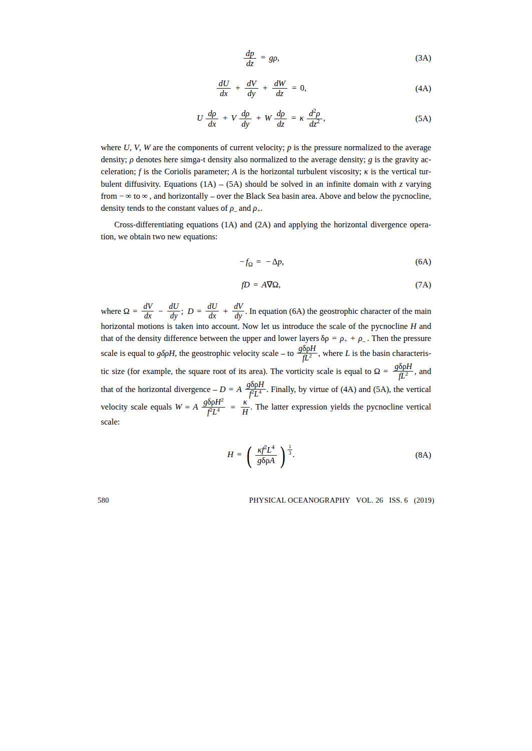dp dz = gρ,
(3A)
dU dx + dV dy + dW dz = 0,
(4A)
U dρ dx + V dρ dy + W dρ dz = κ d2ρ dz2 ,
(5A)
where U, V, W are the components of current velocity; p is the pressure normalized to the average density; ρ denotes here simga-t density also normalized to the average density; g is the gravity acceleration; f is the Coriolis parameter; A is the horizontal turbulent viscosity; κ is the vertical turbulent diffusivity. Equations (1A) – (5A) should be solved in an infinite domain with z varying from − ∞ to ∞ , and horizontally – over the Black Sea basin area. Above and below the pycnocline, density tends to the constant values of ρ– and ρ+.
Cross-differentiating equations (1A) and (2A) and applying the horizontal divergence operation, we obtain two new equations:
−fΩ = −Δp,
(6A)
fD = A∇Ω,
(7A)
where Ω = dV dx − dU dy ; D = dU dx + dV dy . In equation (6A) the geostrophic character of the main horizontal motions is taken into account. Now let us introduce the scale of the pycnocline H and that of the density difference between the upper and lower layers δρ = ρ+ + ρ– . Then the pressure scale is equal to gδρH, the geostrophic velocity scale – to gδρH fL2 , where L is the basin characteristic size (for example, the square root of its area). The vorticity scale is equal to Ω = gδρH fL2 , and that of the horizontal divergence – D = A gδρH f2L4 . Finally, by virtue of (4A) and (5A), the vertical velocity scale equals W = A gδρH2 f2L4 = κ H . The latter expression yields the pycnocline vertical scale:
H = ( κf2L4 gδρA ) 1 3 .
(8A)
580
PHYSICAL OCEANOGRAPHY VOL. 26 ISS. 6 (2019)